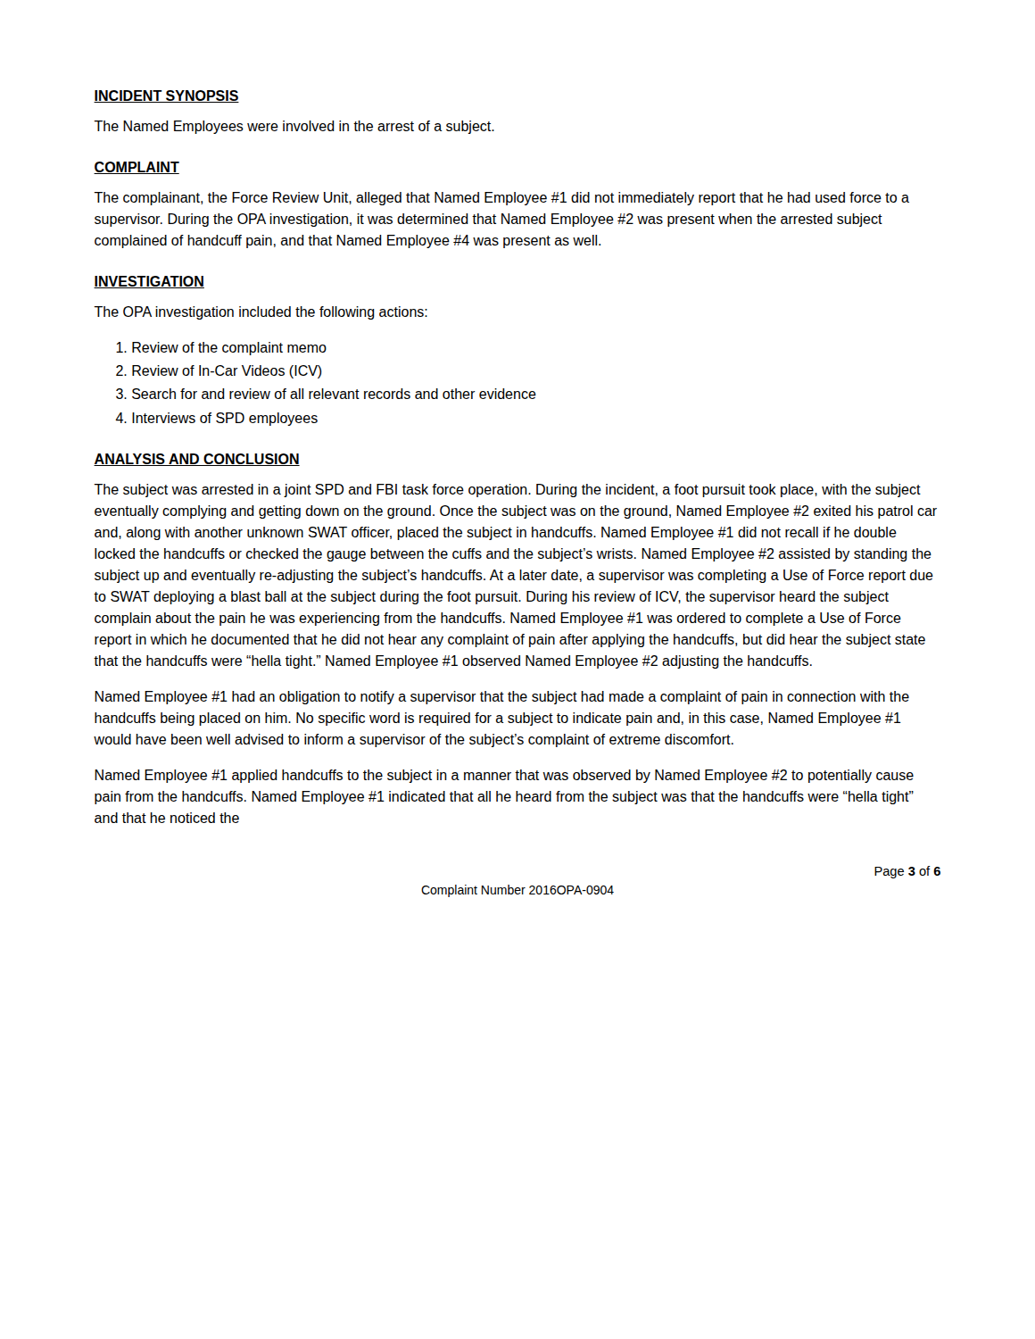INCIDENT SYNOPSIS
The Named Employees were involved in the arrest of a subject.
COMPLAINT
The complainant, the Force Review Unit, alleged that Named Employee #1 did not immediately report that he had used force to a supervisor. During the OPA investigation, it was determined that Named Employee #2 was present when the arrested subject complained of handcuff pain, and that Named Employee #4 was present as well.
INVESTIGATION
The OPA investigation included the following actions:
Review of the complaint memo
Review of In-Car Videos (ICV)
Search for and review of all relevant records and other evidence
Interviews of SPD employees
ANALYSIS AND CONCLUSION
The subject was arrested in a joint SPD and FBI task force operation. During the incident, a foot pursuit took place, with the subject eventually complying and getting down on the ground. Once the subject was on the ground, Named Employee #2 exited his patrol car and, along with another unknown SWAT officer, placed the subject in handcuffs. Named Employee #1 did not recall if he double locked the handcuffs or checked the gauge between the cuffs and the subject’s wrists. Named Employee #2 assisted by standing the subject up and eventually re-adjusting the subject’s handcuffs. At a later date, a supervisor was completing a Use of Force report due to SWAT deploying a blast ball at the subject during the foot pursuit. During his review of ICV, the supervisor heard the subject complain about the pain he was experiencing from the handcuffs. Named Employee #1 was ordered to complete a Use of Force report in which he documented that he did not hear any complaint of pain after applying the handcuffs, but did hear the subject state that the handcuffs were “hella tight.” Named Employee #1 observed Named Employee #2 adjusting the handcuffs.
Named Employee #1 had an obligation to notify a supervisor that the subject had made a complaint of pain in connection with the handcuffs being placed on him. No specific word is required for a subject to indicate pain and, in this case, Named Employee #1 would have been well advised to inform a supervisor of the subject’s complaint of extreme discomfort.
Named Employee #1 applied handcuffs to the subject in a manner that was observed by Named Employee #2 to potentially cause pain from the handcuffs. Named Employee #1 indicated that all he heard from the subject was that the handcuffs were “hella tight” and that he noticed the
Page 3 of 6
Complaint Number 2016OPA-0904